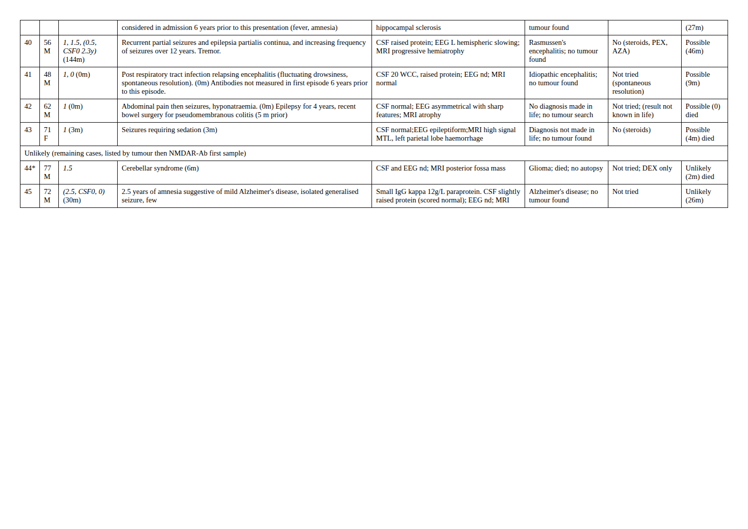| | | | considered in admission 6 years prior to this presentation (fever, amnesia) | hippocampal sclerosis | tumour found | | (27m) |
| 40 | 56 M | 1, 1.5, (0.5, CSF0 2.3y) (144m) | Recurrent partial seizures and epilepsia partialis continua, and increasing frequency of seizures over 12 years. Tremor. | CSF raised protein; EEG L hemispheric slowing; MRI progressive hemiatrophy | Rasmussen's encephalitis; no tumour found | No (steroids, PEX, AZA) | Possible (46m) |
| 41 | 48 M | 1, 0 (0m) | Post respiratory tract infection relapsing encephalitis (fluctuating drowsiness, spontaneous resolution). (0m) Antibodies not measured in first episode 6 years prior to this episode. | CSF 20 WCC, raised protein; EEG nd; MRI normal | Idiopathic encephalitis; no tumour found | Not tried (spontaneous resolution) | Possible (9m) |
| 42 | 62 M | 1 (0m) | Abdominal pain then seizures, hyponatraemia. (0m) Epilepsy for 4 years, recent bowel surgery for pseudomembranous colitis (5 m prior) | CSF normal; EEG asymmetrical with sharp features; MRI atrophy | No diagnosis made in life; no tumour search | Not tried; (result not known in life) | Possible (0) died |
| 43 | 71 F | 1 (3m) | Seizures requiring sedation (3m) | CSF normal;EEG epileptiform;MRI high signal MTL, left parietal lobe haemorrhage | Diagnosis not made in life; no tumour found | No (steroids) | Possible (4m) died |
| Unlikely (remaining cases, listed by tumour then NMDAR-Ab first sample) |
| 44* | 77 M | 1.5 | Cerebellar syndrome (6m) | CSF and EEG nd; MRI posterior fossa mass | Glioma; died; no autopsy | Not tried; DEX only | Unlikely (2m) died |
| 45 | 72 M | (2.5, CSF0, 0) (30m) | 2.5 years of amnesia suggestive of mild Alzheimer's disease, isolated generalised seizure, few | Small IgG kappa 12g/L paraprotein. CSF slightly raised protein (scored normal); EEG nd; MRI | Alzheimer's disease; no tumour found | Not tried | Unlikely (26m) |